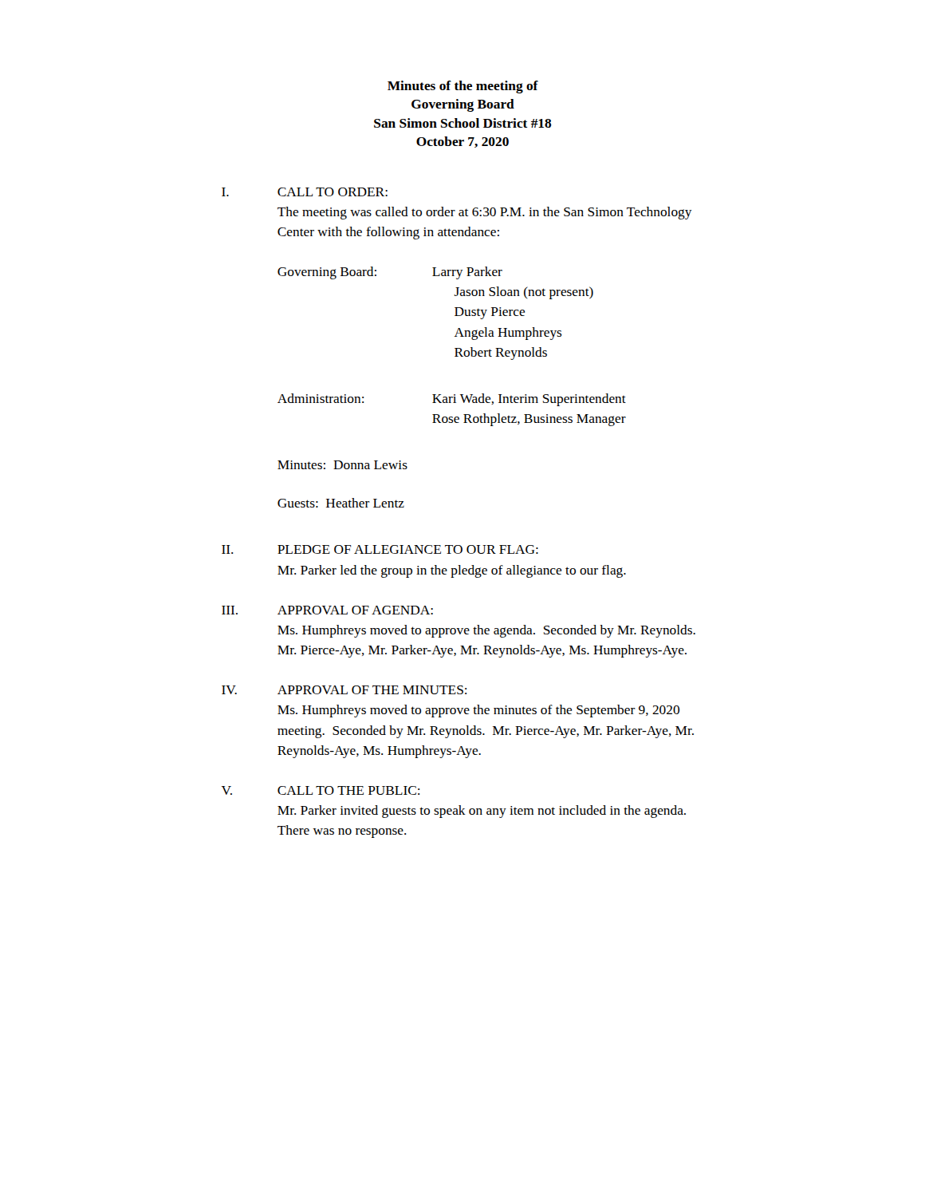Minutes of the meeting of
Governing Board
San Simon School District #18
October 7, 2020
I.
CALL TO ORDER:
The meeting was called to order at 6:30 P.M. in the San Simon Technology Center with the following in attendance:
Governing Board:
Larry Parker
Jason Sloan (not present)
Dusty Pierce
Angela Humphreys
Robert Reynolds
Administration:
Kari Wade, Interim Superintendent
Rose Rothpletz, Business Manager
Minutes: Donna Lewis
Guests: Heather Lentz
II.
PLEDGE OF ALLEGIANCE TO OUR FLAG:
Mr. Parker led the group in the pledge of allegiance to our flag.
III.
APPROVAL OF AGENDA:
Ms. Humphreys moved to approve the agenda. Seconded by Mr. Reynolds. Mr. Pierce-Aye, Mr. Parker-Aye, Mr. Reynolds-Aye, Ms. Humphreys-Aye.
IV.
APPROVAL OF THE MINUTES:
Ms. Humphreys moved to approve the minutes of the September 9, 2020 meeting. Seconded by Mr. Reynolds. Mr. Pierce-Aye, Mr. Parker-Aye, Mr. Reynolds-Aye, Ms. Humphreys-Aye.
V.
CALL TO THE PUBLIC:
Mr. Parker invited guests to speak on any item not included in the agenda. There was no response.